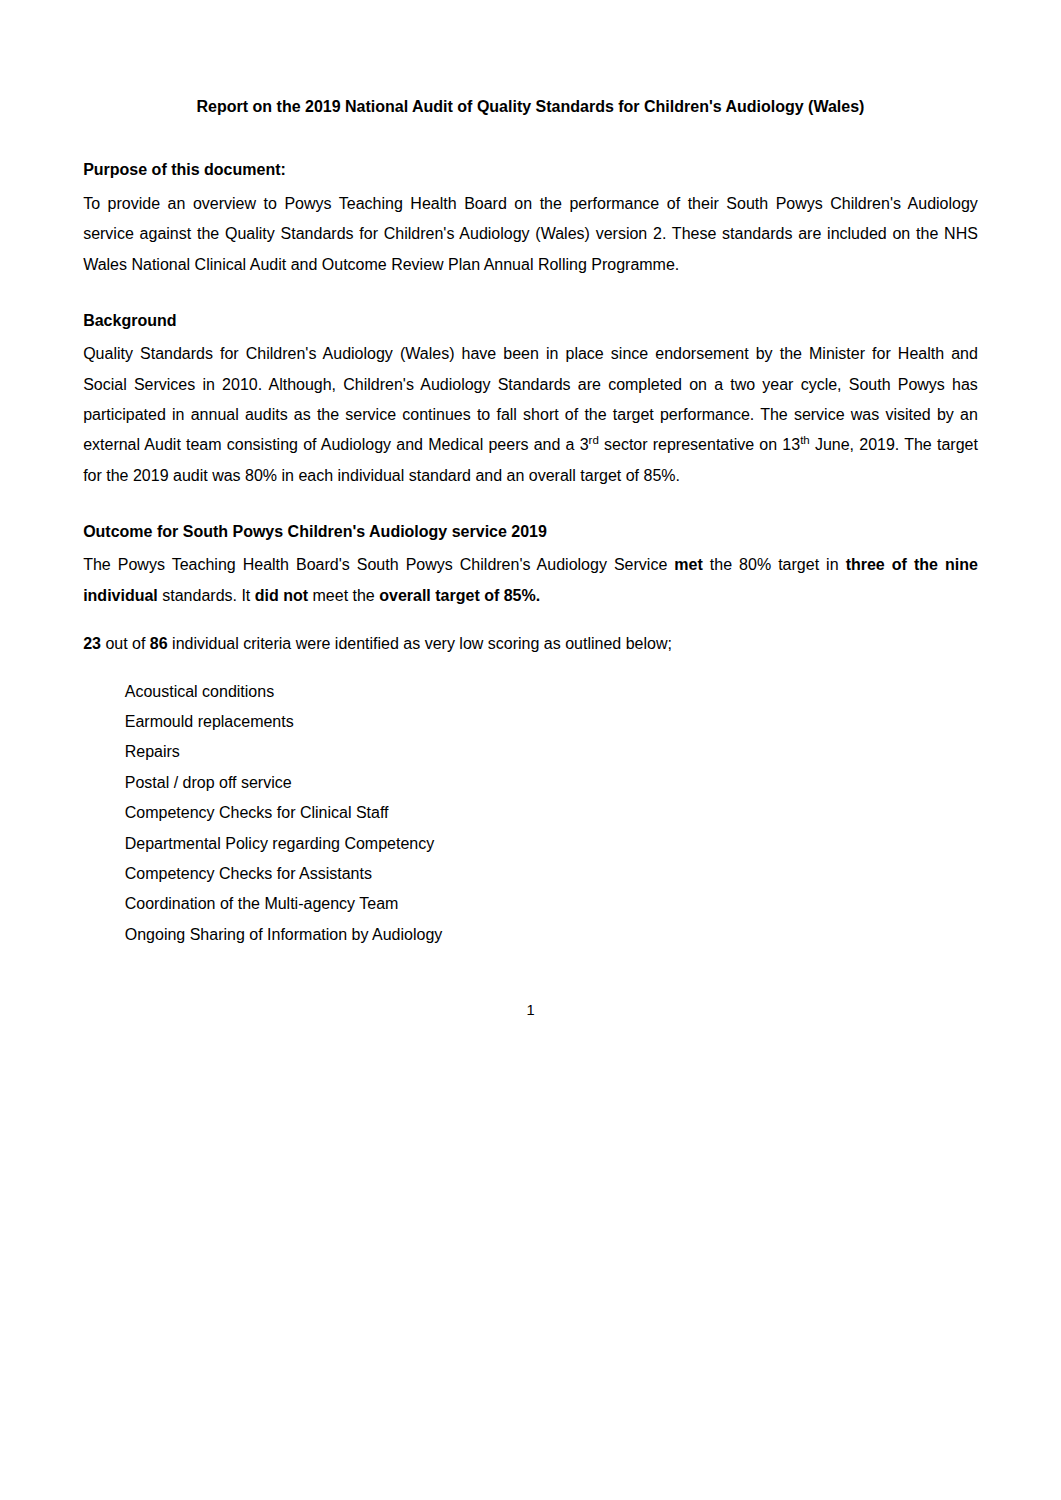Report on the 2019 National Audit of Quality Standards for Children's Audiology (Wales)
Purpose of this document:
To provide an overview to Powys Teaching Health Board on the performance of their South Powys Children's Audiology service against the Quality Standards for Children's Audiology (Wales) version 2. These standards are included on the NHS Wales National Clinical Audit and Outcome Review Plan Annual Rolling Programme.
Background
Quality Standards for Children's Audiology (Wales) have been in place since endorsement by the Minister for Health and Social Services in 2010. Although, Children's Audiology Standards are completed on a two year cycle, South Powys has participated in annual audits as the service continues to fall short of the target performance. The service was visited by an external Audit team consisting of Audiology and Medical peers and a 3rd sector representative on 13th June, 2019. The target for the 2019 audit was 80% in each individual standard and an overall target of 85%.
Outcome for South Powys Children's Audiology service 2019
The Powys Teaching Health Board's South Powys Children's Audiology Service met the 80% target in three of the nine individual standards. It did not meet the overall target of 85%.
23 out of 86 individual criteria were identified as very low scoring as outlined below;
Acoustical conditions
Earmould replacements
Repairs
Postal / drop off service
Competency Checks for Clinical Staff
Departmental Policy regarding Competency
Competency Checks for Assistants
Coordination of the Multi-agency Team
Ongoing Sharing of Information by Audiology
1